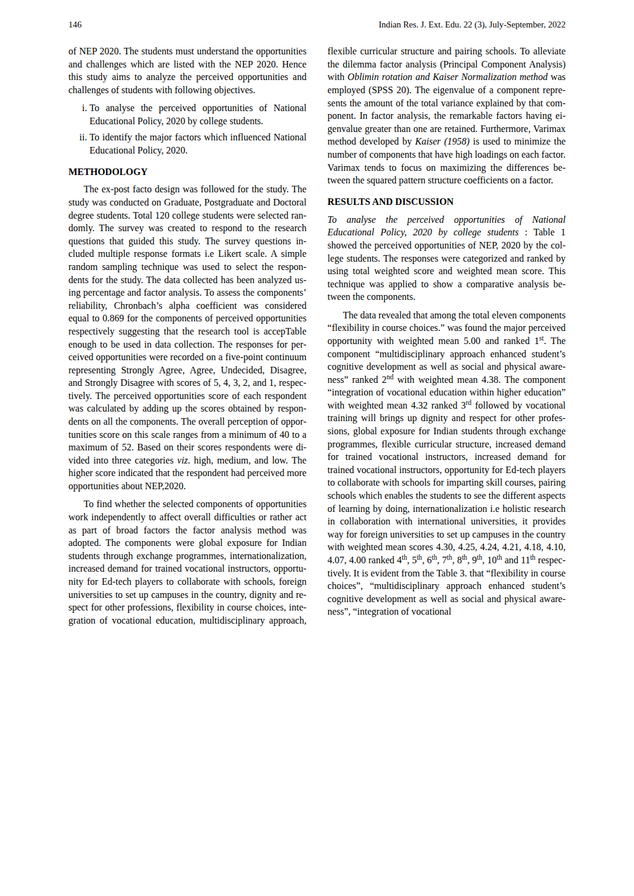146 Indian Res. J. Ext. Edu. 22 (3), July-September, 2022
of NEP 2020. The students must understand the opportunities and challenges which are listed with the NEP 2020. Hence this study aims to analyze the perceived opportunities and challenges of students with following objectives.
To analyse the perceived opportunities of National Educational Policy, 2020 by college students.
To identify the major factors which influenced National Educational Policy, 2020.
Methodology
The ex-post facto design was followed for the study. The study was conducted on Graduate, Postgraduate and Doctoral degree students. Total 120 college students were selected randomly. The survey was created to respond to the research questions that guided this study. The survey questions included multiple response formats i.e Likert scale. A simple random sampling technique was used to select the respondents for the study. The data collected has been analyzed using percentage and factor analysis. To assess the components’ reliability, Chronbach’s alpha coefficient was considered equal to 0.869 for the components of perceived opportunities respectively suggesting that the research tool is accepTable enough to be used in data collection. The responses for perceived opportunities were recorded on a five-point continuum representing Strongly Agree, Agree, Undecided, Disagree, and Strongly Disagree with scores of 5, 4, 3, 2, and 1, respectively. The perceived opportunities score of each respondent was calculated by adding up the scores obtained by respondents on all the components. The overall perception of opportunities score on this scale ranges from a minimum of 40 to a maximum of 52. Based on their scores respondents were divided into three categories viz. high, medium, and low. The higher score indicated that the respondent had perceived more opportunities about NEP,2020.
To find whether the selected components of opportunities work independently to affect overall difficulties or rather act as part of broad factors the factor analysis method was adopted. The components were global exposure for Indian students through exchange programmes, internationalization, increased demand for trained vocational instructors, opportunity for Ed-tech players to collaborate with schools, foreign universities to set up campuses in the country, dignity and respect for other professions, flexibility in course choices, integration of vocational education, multidisciplinary approach, flexible curricular structure and pairing schools. To alleviate the dilemma factor analysis (Principal Component Analysis) with Oblimin rotation and Kaiser Normalization method was employed (SPSS 20). The eigenvalue of a component represents the amount of the total variance explained by that component. In factor analysis, the remarkable factors having eigenvalue greater than one are retained. Furthermore, Varimax method developed by Kaiser (1958) is used to minimize the number of components that have high loadings on each factor. Varimax tends to focus on maximizing the differences between the squared pattern structure coefficients on a factor.
Results and Discussion
To analyse the perceived opportunities of National Educational Policy, 2020 by college students : Table 1 showed the perceived opportunities of NEP, 2020 by the college students. The responses were categorized and ranked by using total weighted score and weighted mean score. This technique was applied to show a comparative analysis between the components.
The data revealed that among the total eleven components “flexibility in course choices.” was found the major perceived opportunity with weighted mean 5.00 and ranked 1st. The component “multidisciplinary approach enhanced student’s cognitive development as well as social and physical awareness” ranked 2nd with weighted mean 4.38. The component “integration of vocational education within higher education” with weighted mean 4.32 ranked 3rd followed by vocational training will brings up dignity and respect for other professions, global exposure for Indian students through exchange programmes, flexible curricular structure, increased demand for trained vocational instructors, increased demand for trained vocational instructors, opportunity for Ed-tech players to collaborate with schools for imparting skill courses, pairing schools which enables the students to see the different aspects of learning by doing, internationalization i.e holistic research in collaboration with international universities, it provides way for foreign universities to set up campuses in the country with weighted mean scores 4.30, 4.25, 4.24, 4.21, 4.18, 4.10, 4.07, 4.00 ranked 4th, 5th, 6th, 7th, 8th, 9th, 10th and 11th respectively. It is evident from the Table 3. that “flexibility in course choices”, “multidisciplinary approach enhanced student’s cognitive development as well as social and physical awareness”, “integration of vocational